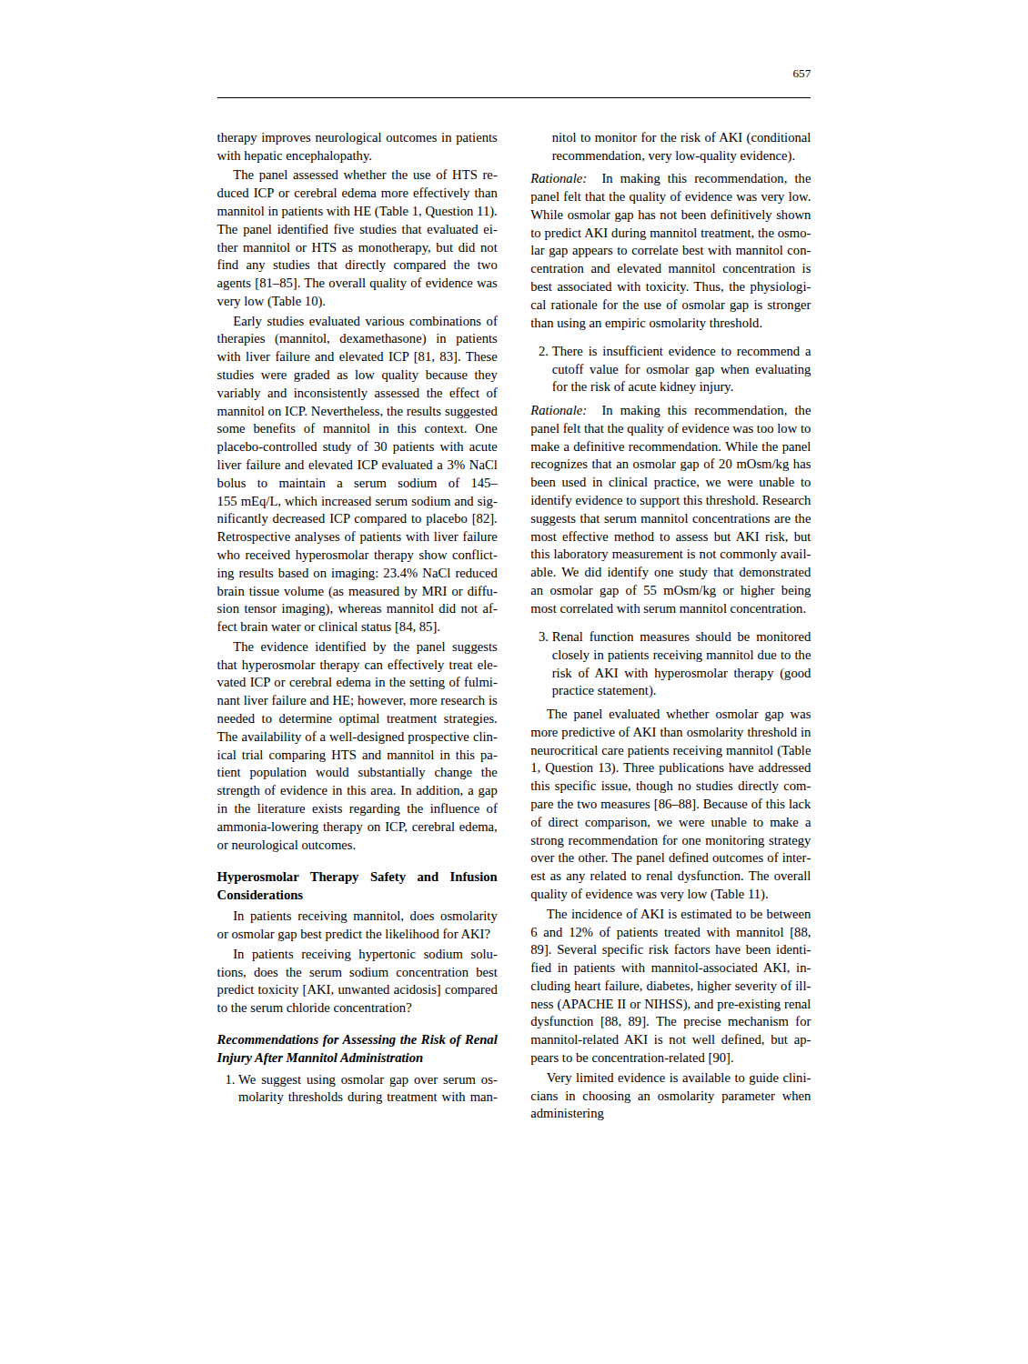657
therapy improves neurological outcomes in patients with hepatic encephalopathy.
The panel assessed whether the use of HTS reduced ICP or cerebral edema more effectively than mannitol in patients with HE (Table 1, Question 11). The panel identified five studies that evaluated either mannitol or HTS as monotherapy, but did not find any studies that directly compared the two agents [81–85]. The overall quality of evidence was very low (Table 10).
Early studies evaluated various combinations of therapies (mannitol, dexamethasone) in patients with liver failure and elevated ICP [81, 83]. These studies were graded as low quality because they variably and inconsistently assessed the effect of mannitol on ICP. Nevertheless, the results suggested some benefits of mannitol in this context. One placebo-controlled study of 30 patients with acute liver failure and elevated ICP evaluated a 3% NaCl bolus to maintain a serum sodium of 145–155 mEq/L, which increased serum sodium and significantly decreased ICP compared to placebo [82]. Retrospective analyses of patients with liver failure who received hyperosmolar therapy show conflicting results based on imaging: 23.4% NaCl reduced brain tissue volume (as measured by MRI or diffusion tensor imaging), whereas mannitol did not affect brain water or clinical status [84, 85].
The evidence identified by the panel suggests that hyperosmolar therapy can effectively treat elevated ICP or cerebral edema in the setting of fulminant liver failure and HE; however, more research is needed to determine optimal treatment strategies. The availability of a well-designed prospective clinical trial comparing HTS and mannitol in this patient population would substantially change the strength of evidence in this area. In addition, a gap in the literature exists regarding the influence of ammonia-lowering therapy on ICP, cerebral edema, or neurological outcomes.
Hyperosmolar Therapy Safety and Infusion Considerations
In patients receiving mannitol, does osmolarity or osmolar gap best predict the likelihood for AKI?
In patients receiving hypertonic sodium solutions, does the serum sodium concentration best predict toxicity [AKI, unwanted acidosis] compared to the serum chloride concentration?
Recommendations for Assessing the Risk of Renal Injury After Mannitol Administration
We suggest using osmolar gap over serum osmolarity thresholds during treatment with mannitol to monitor for the risk of AKI (conditional recommendation, very low-quality evidence).
Rationale: In making this recommendation, the panel felt that the quality of evidence was very low. While osmolar gap has not been definitively shown to predict AKI during mannitol treatment, the osmolar gap appears to correlate best with mannitol concentration and elevated mannitol concentration is best associated with toxicity. Thus, the physiological rationale for the use of osmolar gap is stronger than using an empiric osmolarity threshold.
There is insufficient evidence to recommend a cutoff value for osmolar gap when evaluating for the risk of acute kidney injury.
Rationale: In making this recommendation, the panel felt that the quality of evidence was too low to make a definitive recommendation. While the panel recognizes that an osmolar gap of 20 mOsm/kg has been used in clinical practice, we were unable to identify evidence to support this threshold. Research suggests that serum mannitol concentrations are the most effective method to assess but AKI risk, but this laboratory measurement is not commonly available. We did identify one study that demonstrated an osmolar gap of 55 mOsm/kg or higher being most correlated with serum mannitol concentration.
Renal function measures should be monitored closely in patients receiving mannitol due to the risk of AKI with hyperosmolar therapy (good practice statement).
The panel evaluated whether osmolar gap was more predictive of AKI than osmolarity threshold in neurocritical care patients receiving mannitol (Table 1, Question 13). Three publications have addressed this specific issue, though no studies directly compare the two measures [86–88]. Because of this lack of direct comparison, we were unable to make a strong recommendation for one monitoring strategy over the other. The panel defined outcomes of interest as any related to renal dysfunction. The overall quality of evidence was very low (Table 11).
The incidence of AKI is estimated to be between 6 and 12% of patients treated with mannitol [88, 89]. Several specific risk factors have been identified in patients with mannitol-associated AKI, including heart failure, diabetes, higher severity of illness (APACHE II or NIHSS), and pre-existing renal dysfunction [88, 89]. The precise mechanism for mannitol-related AKI is not well defined, but appears to be concentration-related [90].
Very limited evidence is available to guide clinicians in choosing an osmolarity parameter when administering